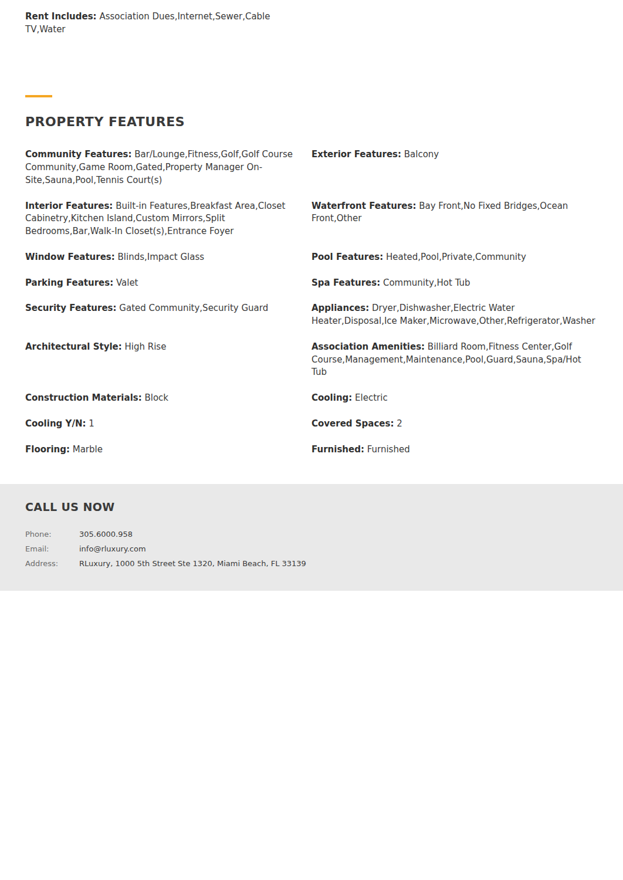Rent Includes: Association Dues,Internet,Sewer,Cable TV,Water
PROPERTY FEATURES
| Community Features: Bar/Lounge,Fitness,Golf,Golf Course Community,Game Room,Gated,Property Manager On-Site,Sauna,Pool,Tennis Court(s) | Exterior Features: Balcony |
| Interior Features: Built-in Features,Breakfast Area,Closet Cabinetry,Kitchen Island,Custom Mirrors,Split Bedrooms,Bar,Walk-In Closet(s),Entrance Foyer | Waterfront Features: Bay Front,No Fixed Bridges,Ocean Front,Other |
| Window Features: Blinds,Impact Glass | Pool Features: Heated,Pool,Private,Community |
| Parking Features: Valet | Spa Features: Community,Hot Tub |
| Security Features: Gated Community,Security Guard | Appliances: Dryer,Dishwasher,Electric Water Heater,Disposal,Ice Maker,Microwave,Other,Refrigerator,Washer |
| Architectural Style: High Rise | Association Amenities: Billiard Room,Fitness Center,Golf Course,Management,Maintenance,Pool,Guard,Sauna,Spa/Hot Tub |
| Construction Materials: Block | Cooling: Electric |
| Cooling Y/N: 1 | Covered Spaces: 2 |
| Flooring: Marble | Furnished: Furnished |
CALL US NOW
| Phone: | 305.6000.958 |
| Email: | info@rluxury.com |
| Address: | RLuxury, 1000 5th Street Ste 1320, Miami Beach, FL 33139 |